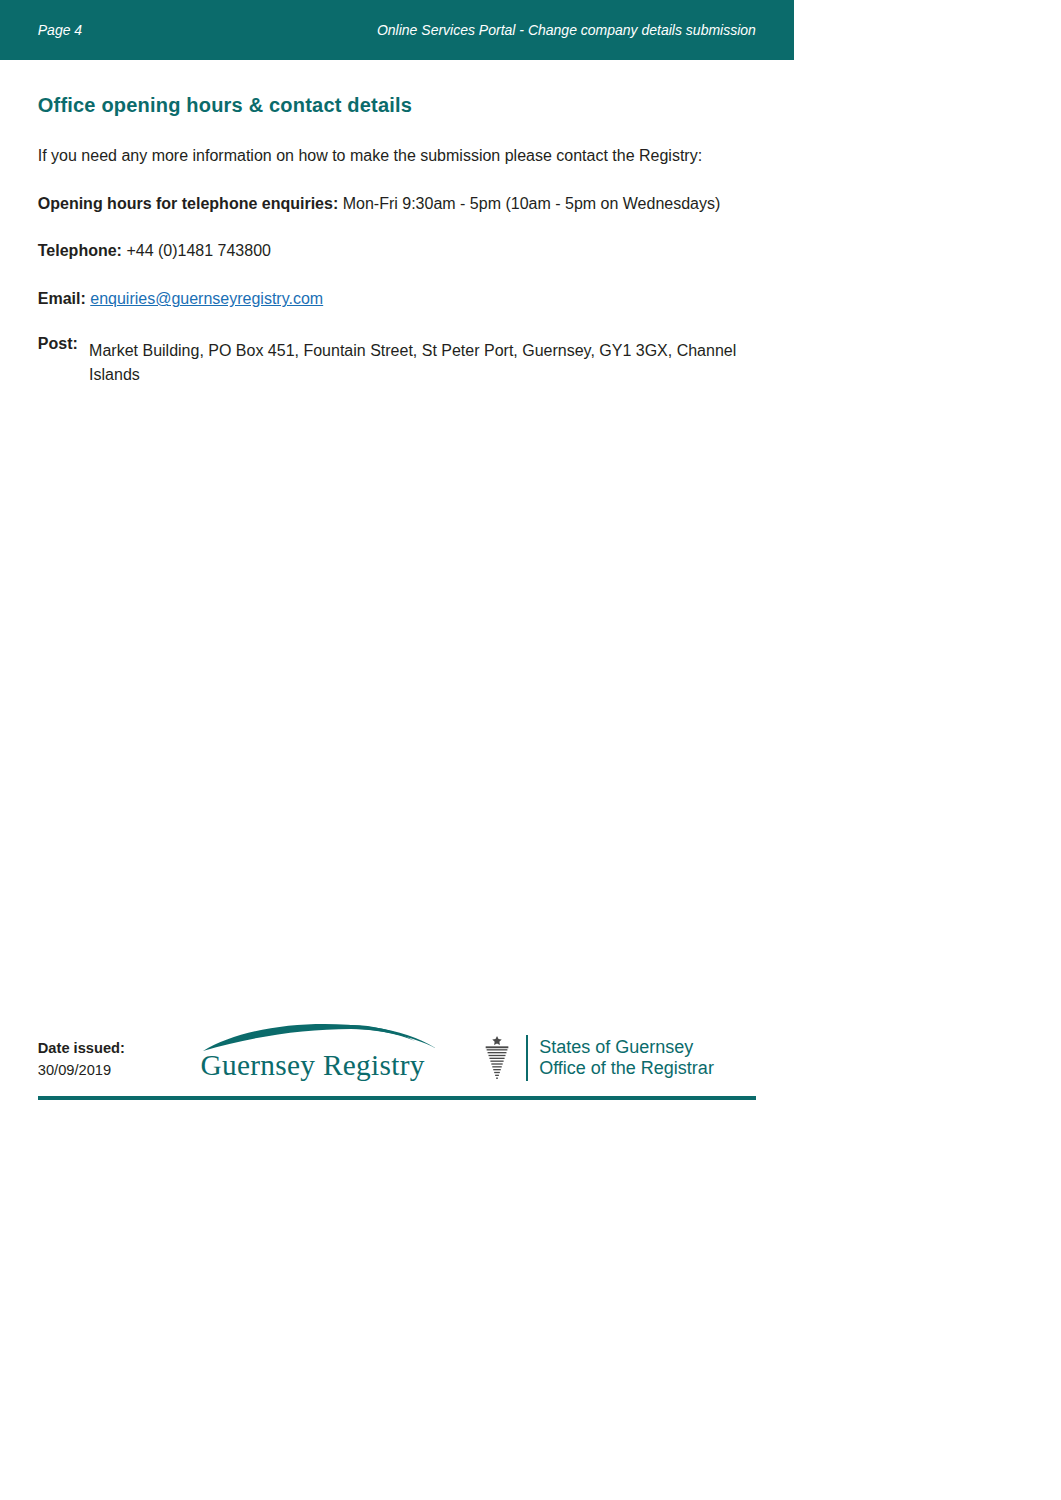Page 4
Online Services Portal - Change company details submission
Office opening hours & contact details
If you need any more information on how to make the submission please contact the Registry:
Opening hours for telephone enquiries: Mon-Fri 9:30am - 5pm (10am - 5pm on Wednesdays)
Telephone: +44 (0)1481 743800
Email: enquiries@guernseyregistry.com
Post:
Market Building, PO Box 451, Fountain Street, St Peter Port, Guernsey, GY1 3GX, Channel Islands
Date issued:
30/09/2019
Guernsey Registry
States of Guernsey
Office of the Registrar